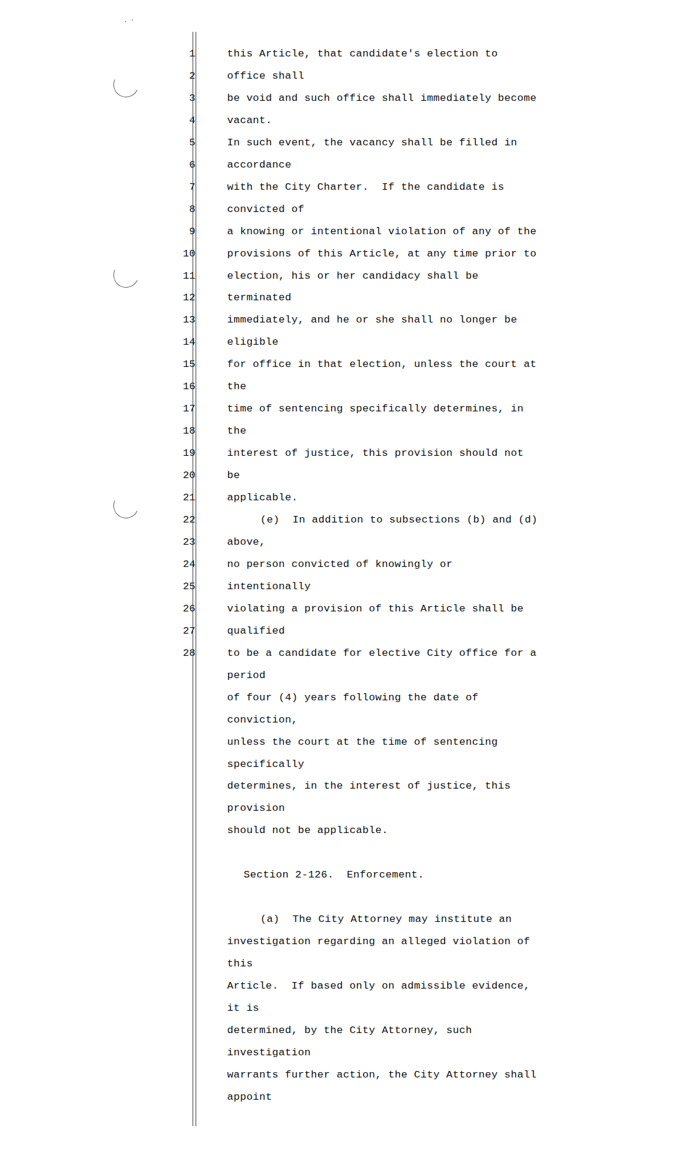.·
this Article, that candidate's election to office shall
be void and such office shall immediately become vacant.
In such event, the vacancy shall be filled in accordance
with the City Charter. If the candidate is convicted of
a knowing or intentional violation of any of the
provisions of this Article, at any time prior to
election, his or her candidacy shall be terminated
immediately, and he or she shall no longer be eligible
for office in that election, unless the court at the
time of sentencing specifically determines, in the
interest of justice, this provision should not be
applicable.
(e) In addition to subsections (b) and (d) above,
no person convicted of knowingly or intentionally
violating a provision of this Article shall be qualified
to be a candidate for elective City office for a period
of four (4) years following the date of conviction,
unless the court at the time of sentencing specifically
determines, in the interest of justice, this provision
should not be applicable.
Section 2-126. Enforcement.
(a) The City Attorney may institute an
investigation regarding an alleged violation of this
Article. If based only on admissible evidence, it is
determined, by the City Attorney, such investigation
warrants further action, the City Attorney shall appoint